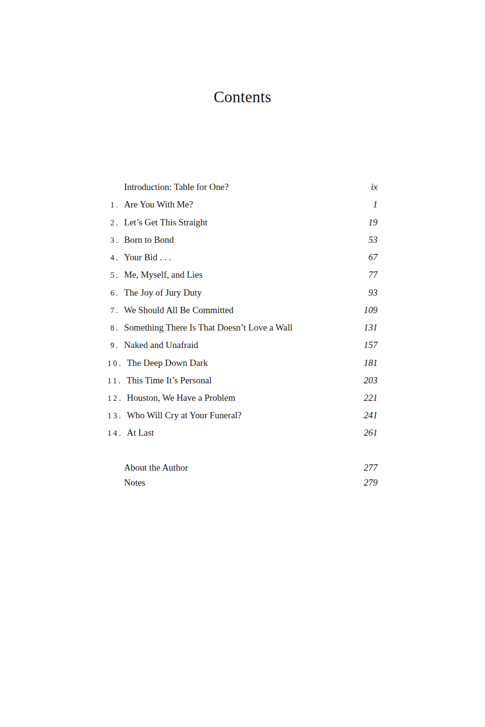Contents
Introduction: Table for One?ix
1. Are You With Me?1
2. Let’s Get This Straight 19
3. Born to Bond 53
4. Your Bid . . . 67
5. Me, Myself, and Lies 77
6. The Joy of Jury Duty 93
7. We Should All Be Committed 109
8. Something There Is That Doesn’t Love a Wall 131
9. Naked and Unafraid 157
10. The Deep Down Dark 181
11. This Time It’s Personal 203
12. Houston, We Have a Problem 221
13. Who Will Cry at Your Funeral?241
14. At Last 261
About the Author 277
Notes 279